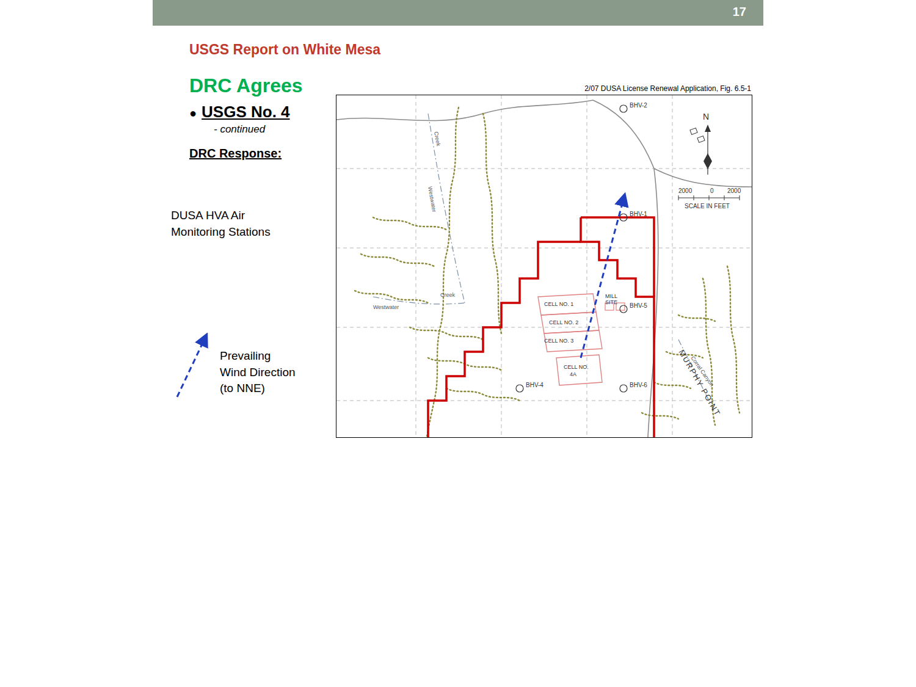17
USGS Report on White Mesa
DRC Agrees
●USGS No. 4
- continued
DRC Response:
DUSA HVA Air
Monitoring Stations
Prevailing
Wind Direction
(to NNE)
2/07 DUSA License Renewal Application, Fig. 6.5-1
BHV-2 BHV-1 BHV-5 BHV-4 BHV-6 CELL NO. 1 CELL NO. 2 CELL NO. 3 CELL NO. 4A MILL SITE Creek Westwater Creek Westwater Corral Canyon MURPHY POINT N 2000 0 2000 SCALE IN FEET